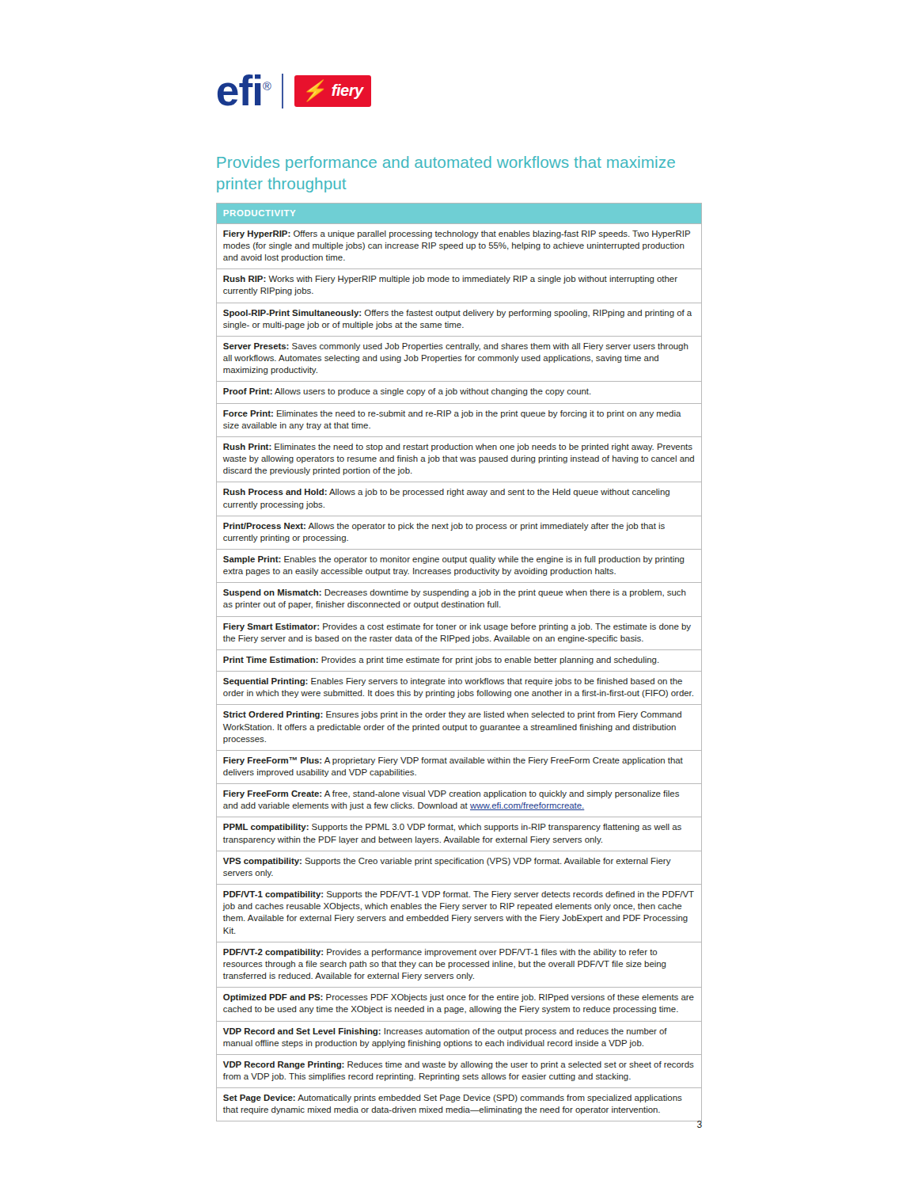efi®
⚡ fiery
Provides performance and automated workflows that maximize printer throughput
| PRODUCTIVITY |
| --- |
| Fiery HyperRIP: Offers a unique parallel processing technology that enables blazing-fast RIP speeds. Two HyperRIP modes (for single and multiple jobs) can increase RIP speed up to 55%, helping to achieve uninterrupted production and avoid lost production time. |
| Rush RIP: Works with Fiery HyperRIP multiple job mode to immediately RIP a single job without interrupting other currently RIPping jobs. |
| Spool-RIP-Print Simultaneously: Offers the fastest output delivery by performing spooling, RIPping and printing of a single- or multi-page job or of multiple jobs at the same time. |
| Server Presets: Saves commonly used Job Properties centrally, and shares them with all Fiery server users through all workflows. Automates selecting and using Job Properties for commonly used applications, saving time and maximizing productivity. |
| Proof Print: Allows users to produce a single copy of a job without changing the copy count. |
| Force Print: Eliminates the need to re-submit and re-RIP a job in the print queue by forcing it to print on any media size available in any tray at that time. |
| Rush Print: Eliminates the need to stop and restart production when one job needs to be printed right away. Prevents waste by allowing operators to resume and finish a job that was paused during printing instead of having to cancel and discard the previously printed portion of the job. |
| Rush Process and Hold: Allows a job to be processed right away and sent to the Held queue without canceling currently processing jobs. |
| Print/Process Next: Allows the operator to pick the next job to process or print immediately after the job that is currently printing or processing. |
| Sample Print: Enables the operator to monitor engine output quality while the engine is in full production by printing extra pages to an easily accessible output tray. Increases productivity by avoiding production halts. |
| Suspend on Mismatch: Decreases downtime by suspending a job in the print queue when there is a problem, such as printer out of paper, finisher disconnected or output destination full. |
| Fiery Smart Estimator: Provides a cost estimate for toner or ink usage before printing a job. The estimate is done by the Fiery server and is based on the raster data of the RIPped jobs. Available on an engine-specific basis. |
| Print Time Estimation: Provides a print time estimate for print jobs to enable better planning and scheduling. |
| Sequential Printing: Enables Fiery servers to integrate into workflows that require jobs to be finished based on the order in which they were submitted. It does this by printing jobs following one another in a first-in-first-out (FIFO) order. |
| Strict Ordered Printing: Ensures jobs print in the order they are listed when selected to print from Fiery Command WorkStation. It offers a predictable order of the printed output to guarantee a streamlined finishing and distribution processes. |
| Fiery FreeForm™ Plus: A proprietary Fiery VDP format available within the Fiery FreeForm Create application that delivers improved usability and VDP capabilities. |
| Fiery FreeForm Create: A free, stand-alone visual VDP creation application to quickly and simply personalize files and add variable elements with just a few clicks. Download at www.efi.com/freeformcreate. |
| PPML compatibility: Supports the PPML 3.0 VDP format, which supports in-RIP transparency flattening as well as transparency within the PDF layer and between layers. Available for external Fiery servers only. |
| VPS compatibility: Supports the Creo variable print specification (VPS) VDP format. Available for external Fiery servers only. |
| PDF/VT-1 compatibility: Supports the PDF/VT-1 VDP format. The Fiery server detects records defined in the PDF/VT job and caches reusable XObjects, which enables the Fiery server to RIP repeated elements only once, then cache them. Available for external Fiery servers and embedded Fiery servers with the Fiery JobExpert and PDF Processing Kit. |
| PDF/VT-2 compatibility: Provides a performance improvement over PDF/VT-1 files with the ability to refer to resources through a file search path so that they can be processed inline, but the overall PDF/VT file size being transferred is reduced. Available for external Fiery servers only. |
| Optimized PDF and PS: Processes PDF XObjects just once for the entire job. RIPped versions of these elements are cached to be used any time the XObject is needed in a page, allowing the Fiery system to reduce processing time. |
| VDP Record and Set Level Finishing: Increases automation of the output process and reduces the number of manual offline steps in production by applying finishing options to each individual record inside a VDP job. |
| VDP Record Range Printing: Reduces time and waste by allowing the user to print a selected set or sheet of records from a VDP job. This simplifies record reprinting. Reprinting sets allows for easier cutting and stacking. |
| Set Page Device: Automatically prints embedded Set Page Device (SPD) commands from specialized applications that require dynamic mixed media or data-driven mixed media—eliminating the need for operator intervention. |
3